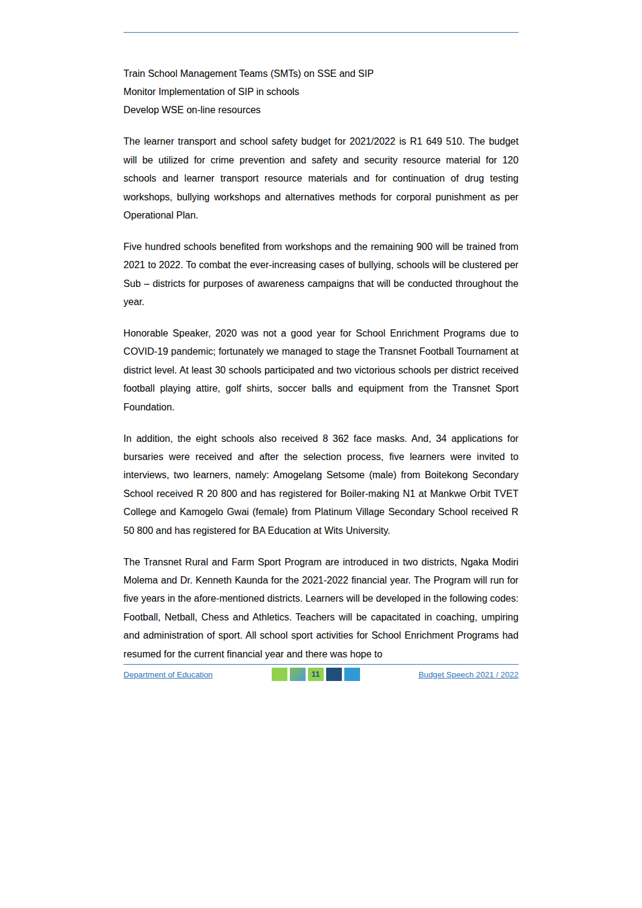Train School Management Teams (SMTs) on SSE and SIP
Monitor Implementation of SIP in schools
Develop WSE on-line resources
The learner transport and school safety budget for 2021/2022 is R1 649 510. The budget will be utilized for crime prevention and safety and security resource material for 120 schools and learner transport resource materials and for continuation of drug testing workshops, bullying workshops and alternatives methods for corporal punishment as per Operational Plan.
Five hundred schools benefited from workshops and the remaining 900 will be trained from 2021 to 2022. To combat the ever-increasing cases of bullying, schools will be clustered per Sub – districts for purposes of awareness campaigns that will be conducted throughout the year.
Honorable Speaker, 2020 was not a good year for School Enrichment Programs due to COVID-19 pandemic; fortunately we managed to stage the Transnet Football Tournament at district level. At least 30 schools participated and two victorious schools per district received football playing attire, golf shirts, soccer balls and equipment from the Transnet Sport Foundation.
In addition, the eight schools also received 8 362 face masks. And, 34 applications for bursaries were received and after the selection process, five learners were invited to interviews, two learners, namely: Amogelang Setsome (male) from Boitekong Secondary School received R 20 800 and has registered for Boiler-making N1 at Mankwe Orbit TVET College and Kamogelo Gwai (female) from Platinum Village Secondary School received R 50 800 and has registered for BA Education at Wits University.
The Transnet Rural and Farm Sport Program are introduced in two districts, Ngaka Modiri Molema and Dr. Kenneth Kaunda for the 2021-2022 financial year. The Program will run for five years in the afore-mentioned districts. Learners will be developed in the following codes: Football, Netball, Chess and Athletics. Teachers will be capacitated in coaching, umpiring and administration of sport. All school sport activities for School Enrichment Programs had resumed for the current financial year and there was hope to
Department of Education 11 Budget Speech 2021 / 2022